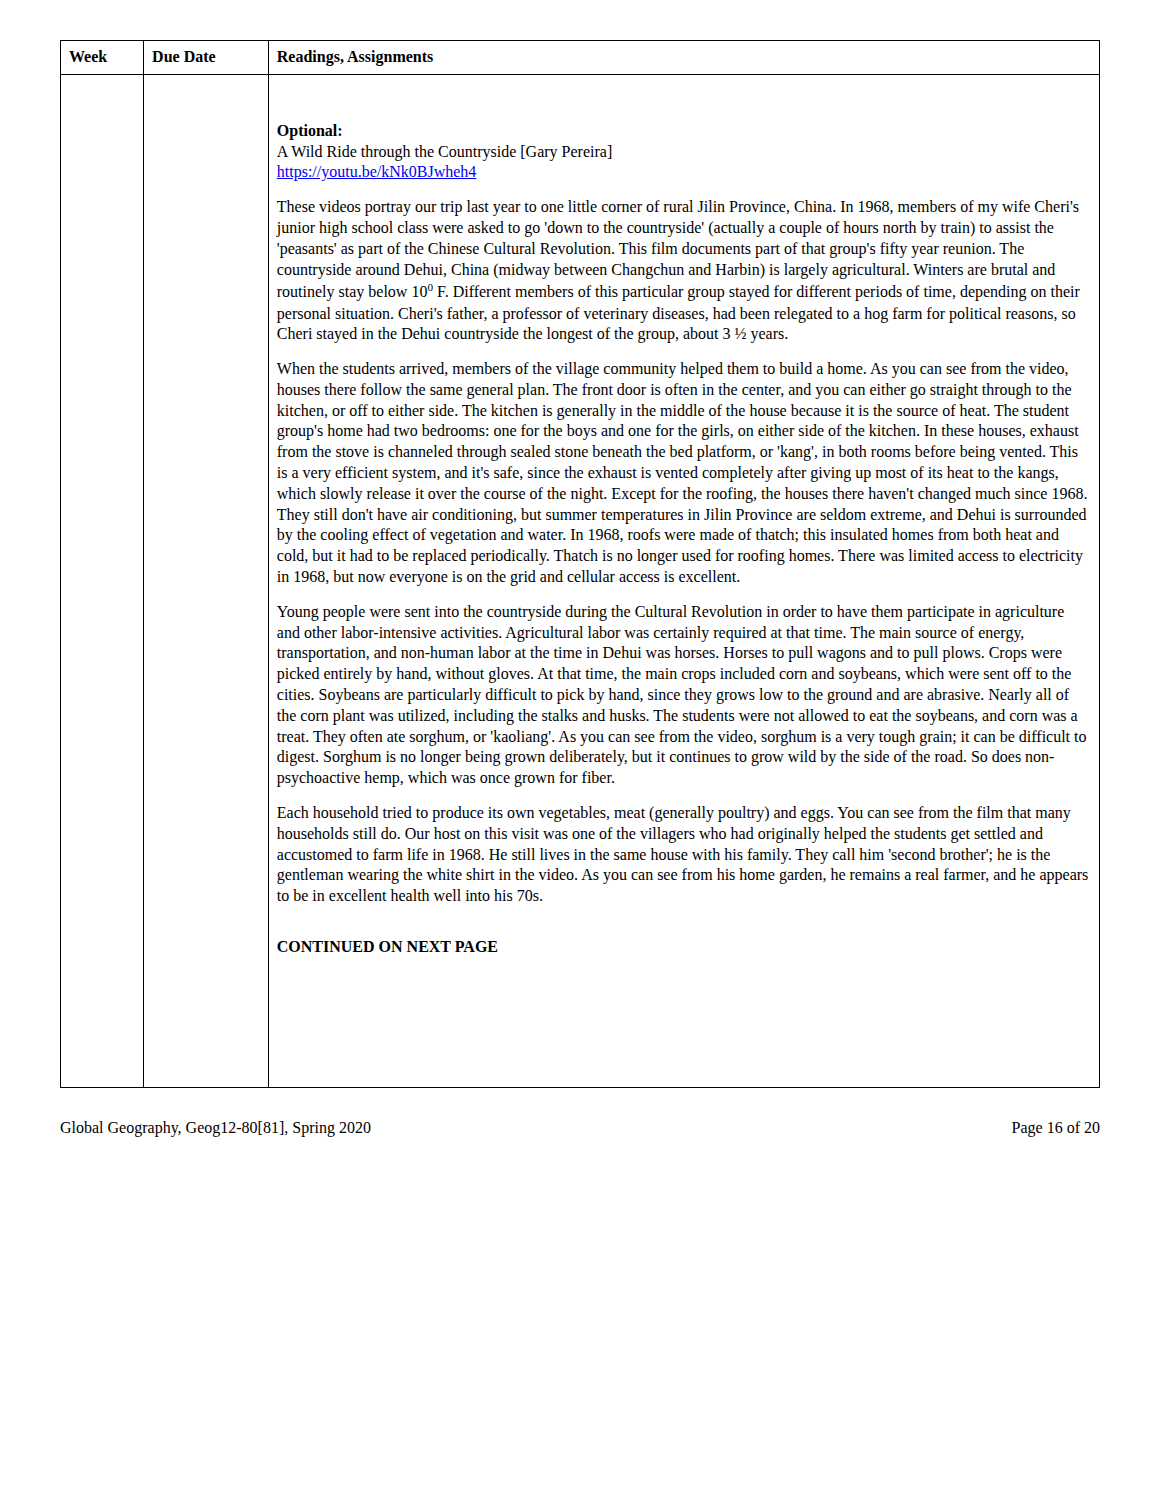| Week | Due Date | Readings, Assignments |
| --- | --- | --- |
| | | Optional: A Wild Ride through the Countryside [Gary Pereira] https://youtu.be/kNk0BJwheh4 These videos portray our trip last year to one little corner of rural Jilin Province, China. In 1968, members of my wife Cheri's junior high school class were asked to go 'down to the countryside' (actually a couple of hours north by train) to assist the 'peasants' as part of the Chinese Cultural Revolution. This film documents part of that group's fifty year reunion. The countryside around Dehui, China (midway between Changchun and Harbin) is largely agricultural. Winters are brutal and routinely stay below 10 0 F. Different members of this particular group stayed for different periods of time, depending on their personal situation. Cheri's father, a professor of veterinary diseases, had been relegated to a hog farm for political reasons, so Cheri stayed in the Dehui countryside the longest of the group, about 3 ½ years. When the students arrived, members of the village community helped them to build a home. As you can see from the video, houses there follow the same general plan. The front door is often in the center, and you can either go straight through to the kitchen, or off to either side. The kitchen is generally in the middle of the house because it is the source of heat. The student group's home had two bedrooms: one for the boys and one for the girls, on either side of the kitchen. In these houses, exhaust from the stove is channeled through sealed stone beneath the bed platform, or 'kang', in both rooms before being vented. This is a very efficient system, and it's safe, since the exhaust is vented completely after giving up most of its heat to the kangs, which slowly release it over the course of the night. Except for the roofing, the houses there haven't changed much since 1968. They still don't have air conditioning, but summer temperatures in Jilin Province are seldom extreme, and Dehui is surrounded by the cooling effect of vegetation and water. In 1968, roofs were made of thatch; this insulated homes from both heat and cold, but it had to be replaced periodically. Thatch is no longer used for roofing homes. There was limited access to electricity in 1968, but now everyone is on the grid and cellular access is excellent. Young people were sent into the countryside during the Cultural Revolution in order to have them participate in agriculture and other labor-intensive activities. Agricultural labor was certainly required at that time. The main source of energy, transportation, and non-human labor at the time in Dehui was horses. Horses to pull wagons and to pull plows. Crops were picked entirely by hand, without gloves. At that time, the main crops included corn and soybeans, which were sent off to the cities. Soybeans are particularly difficult to pick by hand, since they grows low to the ground and are abrasive. Nearly all of the corn plant was utilized, including the stalks and husks. The students were not allowed to eat the soybeans, and corn was a treat. They often ate sorghum, or 'kaoliang'. As you can see from the video, sorghum is a very tough grain; it can be difficult to digest. Sorghum is no longer being grown deliberately, but it continues to grow wild by the side of the road. So does non-psychoactive hemp, which was once grown for fiber. Each household tried to produce its own vegetables, meat (generally poultry) and eggs. You can see from the film that many households still do. Our host on this visit was one of the villagers who had originally helped the students get settled and accustomed to farm life in 1968. He still lives in the same house with his family. They call him 'second brother'; he is the gentleman wearing the white shirt in the video. As you can see from his home garden, he remains a real farmer, and he appears to be in excellent health well into his 70s. CONTINUED ON NEXT PAGE |
Global Geography, Geog12-80[81], Spring 2020 Page 16 of 20